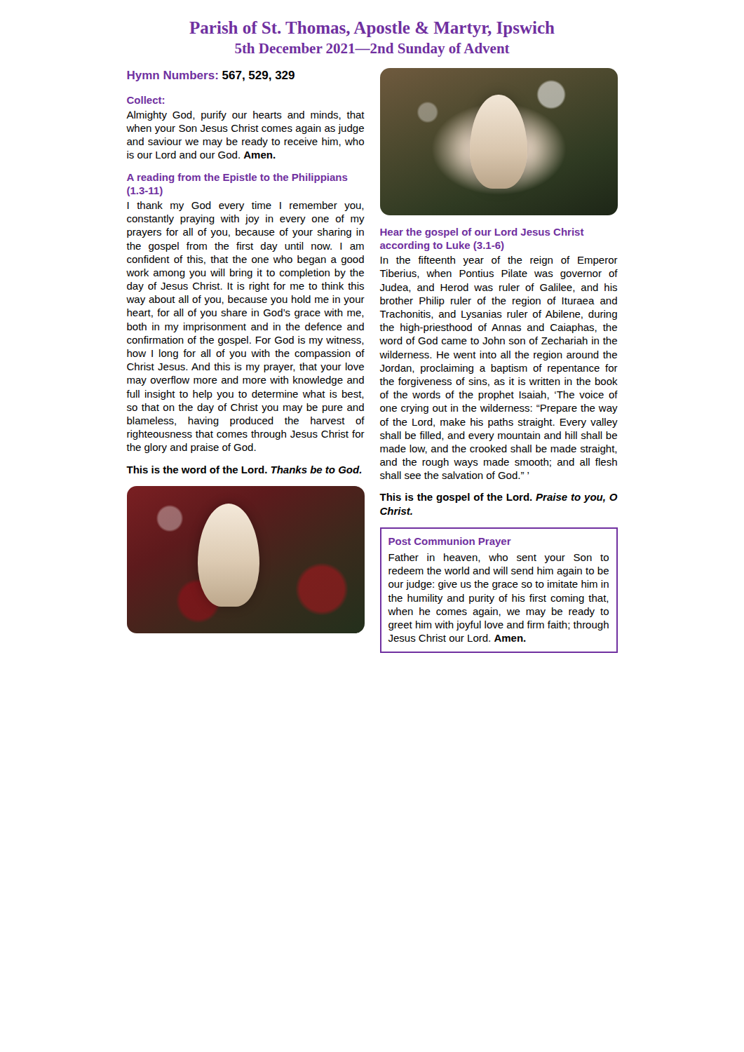Parish of St. Thomas, Apostle & Martyr, Ipswich
5th December 2021—2nd Sunday of Advent
Hymn Numbers: 567, 529, 329
Collect:
Almighty God, purify our hearts and minds, that when your Son Jesus Christ comes again as judge and saviour we may be ready to receive him, who is our Lord and our God. Amen.
A reading from the Epistle to the Philippians (1.3-11)
I thank my God every time I remember you, constantly praying with joy in every one of my prayers for all of you, because of your sharing in the gospel from the first day until now. I am confident of this, that the one who began a good work among you will bring it to completion by the day of Jesus Christ. It is right for me to think this way about all of you, because you hold me in your heart, for all of you share in God’s grace with me, both in my imprisonment and in the defence and confirmation of the gospel. For God is my witness, how I long for all of you with the compassion of Christ Jesus. And this is my prayer, that your love may overflow more and more with knowledge and full insight to help you to determine what is best, so that on the day of Christ you may be pure and blameless, having produced the harvest of righteousness that comes through Jesus Christ for the glory and praise of God.
This is the word of the Lord. Thanks be to God.
Hear the gospel of our Lord Jesus Christ according to Luke (3.1-6)
In the fifteenth year of the reign of Emperor Tiberius, when Pontius Pilate was governor of Judea, and Herod was ruler of Galilee, and his brother Philip ruler of the region of Ituraea and Trachonitis, and Lysanias ruler of Abilene, during the high-priesthood of Annas and Caiaphas, the word of God came to John son of Zechariah in the wilderness. He went into all the region around the Jordan, proclaiming a baptism of repentance for the forgiveness of sins, as it is written in the book of the words of the prophet Isaiah, ‘The voice of one crying out in the wilderness: “Prepare the way of the Lord, make his paths straight. Every valley shall be filled, and every mountain and hill shall be made low, and the crooked shall be made straight, and the rough ways made smooth; and all flesh shall see the salvation of God.” ’
This is the gospel of the Lord. Praise to you, O Christ.
Post Communion Prayer
Father in heaven, who sent your Son to redeem the world and will send him again to be our judge: give us the grace so to imitate him in the humility and purity of his first coming that, when he comes again, we may be ready to greet him with joyful love and firm faith; through Jesus Christ our Lord. Amen.